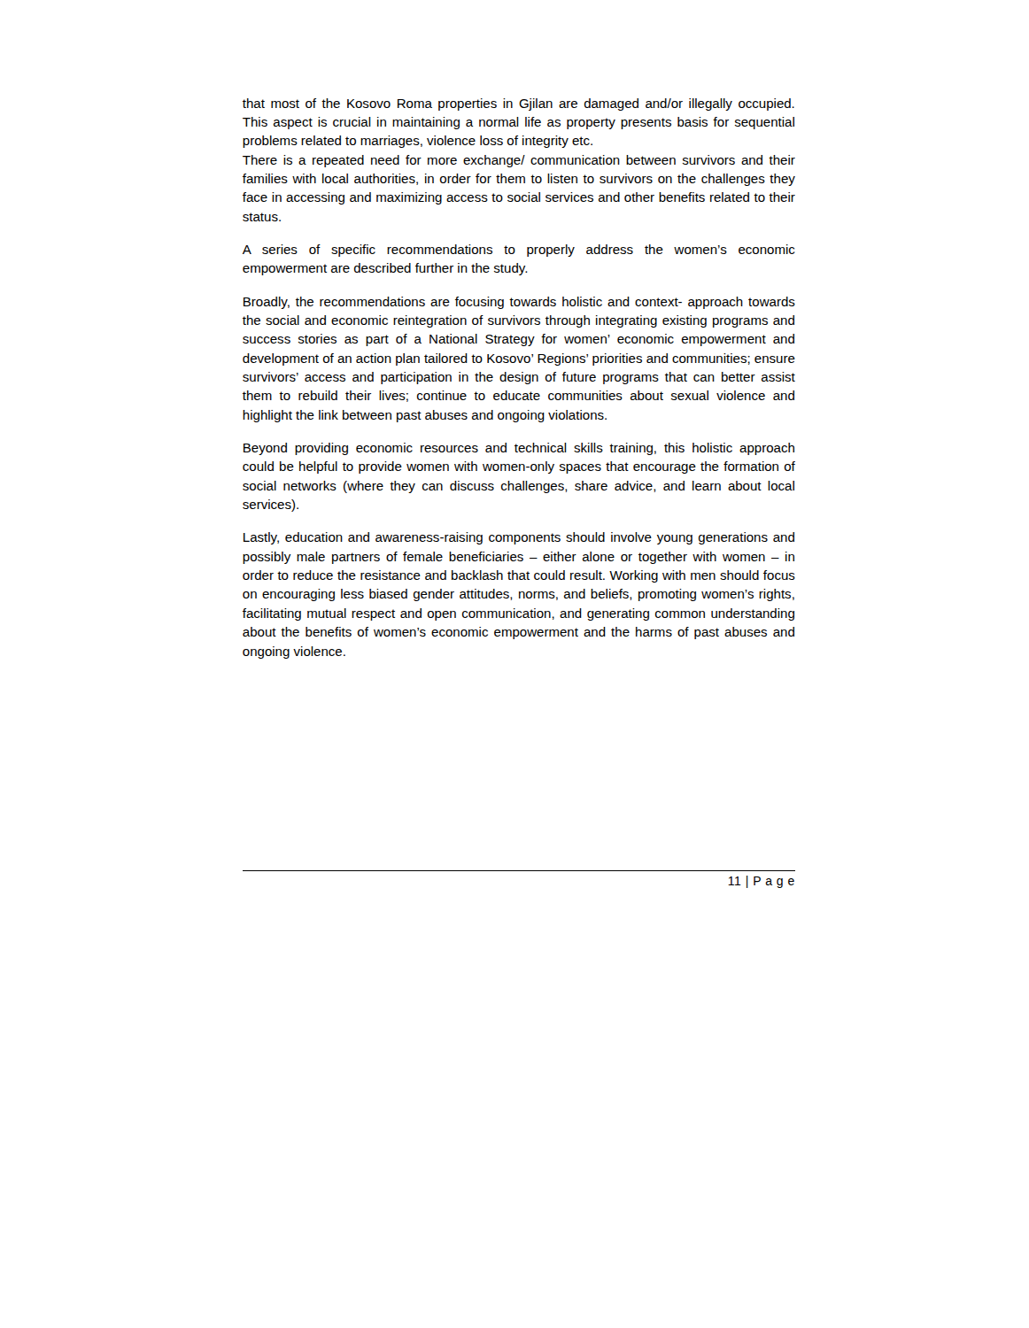that most of the Kosovo Roma properties in Gjilan are damaged and/or illegally occupied. This aspect is crucial in maintaining a normal life as property presents basis for sequential problems related to marriages, violence loss of integrity etc.
There is a repeated need for more exchange/ communication between survivors and their families with local authorities, in order for them to listen to survivors on the challenges they face in accessing and maximizing access to social services and other benefits related to their status.
A series of specific recommendations to properly address the women’s economic empowerment are described further in the study.
Broadly, the recommendations are focusing towards holistic and context- approach towards the social and economic reintegration of survivors through integrating existing programs and success stories as part of a National Strategy for women’ economic empowerment and development of an action plan tailored to Kosovo’ Regions’ priorities and communities; ensure survivors’ access and participation in the design of future programs that can better assist them to rebuild their lives; continue to educate communities about sexual violence and highlight the link between past abuses and ongoing violations.
Beyond providing economic resources and technical skills training, this holistic approach could be helpful to provide women with women-only spaces that encourage the formation of social networks (where they can discuss challenges, share advice, and learn about local services).
Lastly, education and awareness-raising components should involve young generations and possibly male partners of female beneficiaries – either alone or together with women – in order to reduce the resistance and backlash that could result. Working with men should focus on encouraging less biased gender attitudes, norms, and beliefs, promoting women’s rights, facilitating mutual respect and open communication, and generating common understanding about the benefits of women’s economic empowerment and the harms of past abuses and ongoing violence.
11 | P a g e